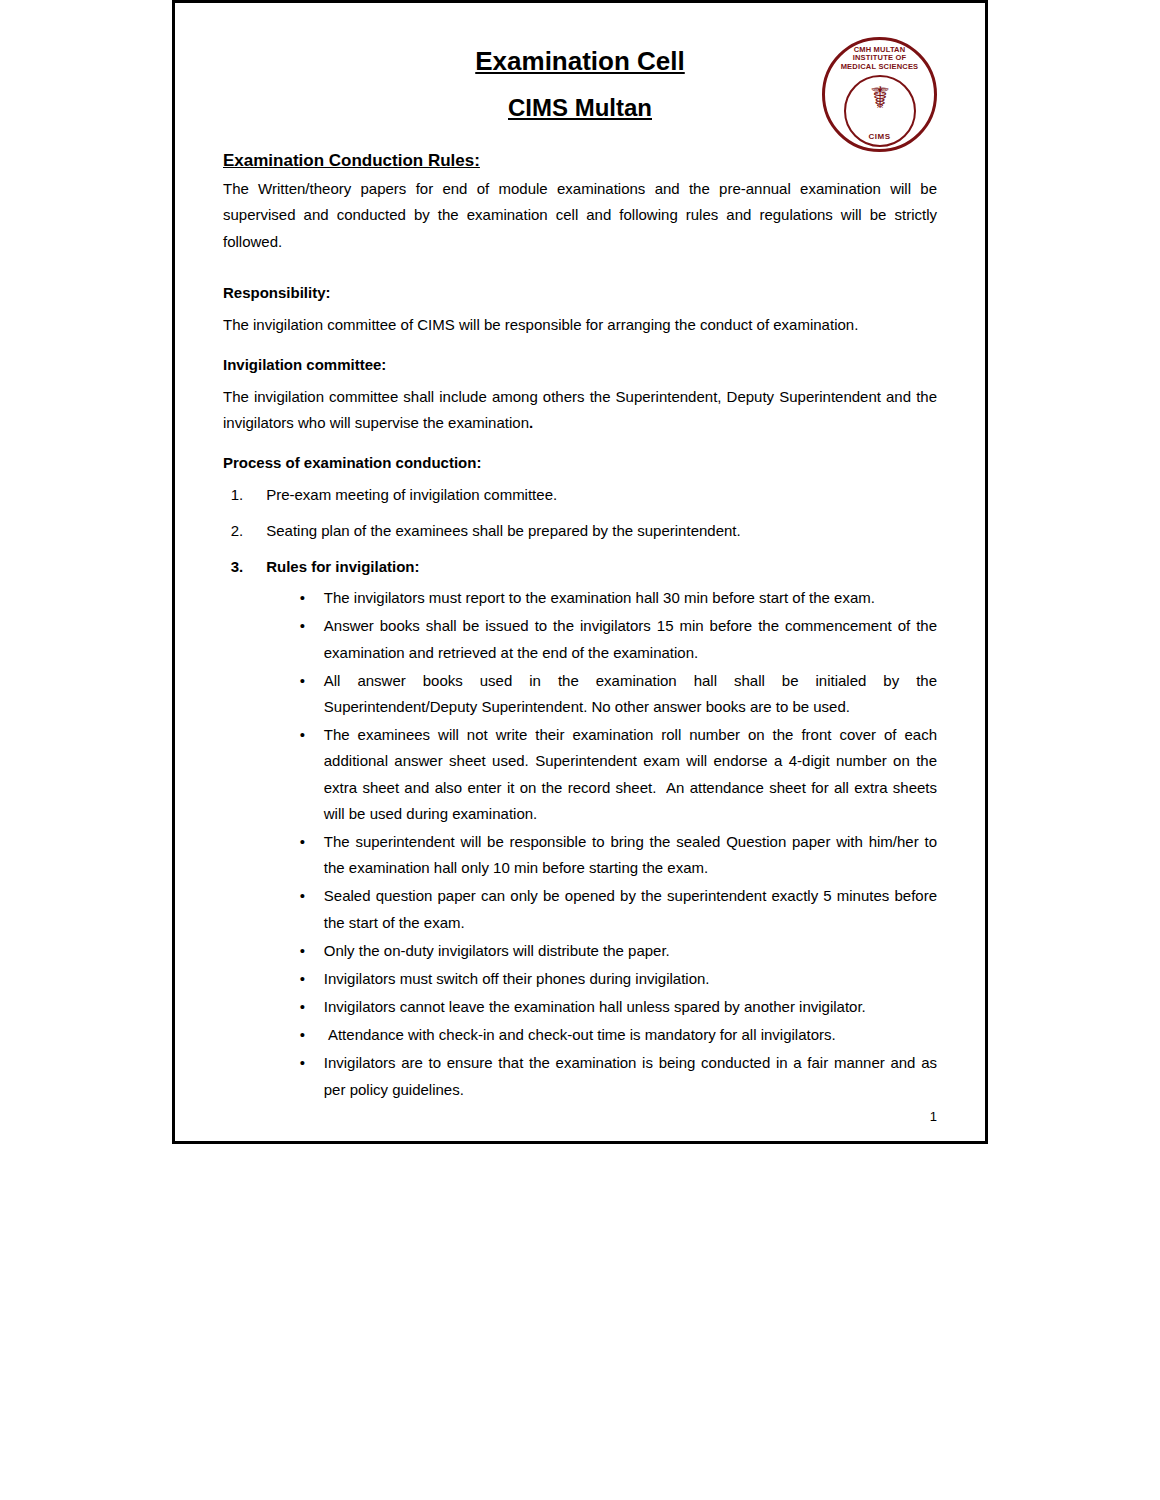CMH MULTAN
INSTITUTE OF
MEDICAL SCIENCES
☤ CIMS
Examination Cell
CIMS Multan
Examination Conduction Rules:
The Written/theory papers for end of module examinations and the pre-annual examination will be supervised and conducted by the examination cell and following rules and regulations will be strictly followed.
Responsibility:
The invigilation committee of CIMS will be responsible for arranging the conduct of examination.
Invigilation committee:
The invigilation committee shall include among others the Superintendent, Deputy Superintendent and the invigilators who will supervise the examination.
Process of examination conduction:
Pre-exam meeting of invigilation committee.
Seating plan of the examinees shall be prepared by the superintendent.
Rules for invigilation:
The invigilators must report to the examination hall 30 min before start of the exam.
Answer books shall be issued to the invigilators 15 min before the commencement of the examination and retrieved at the end of the examination.
All answer books used in the examination hall shall be initialed by the Superintendent/Deputy Superintendent. No other answer books are to be used.
The examinees will not write their examination roll number on the front cover of each additional answer sheet used. Superintendent exam will endorse a 4-digit number on the extra sheet and also enter it on the record sheet. An attendance sheet for all extra sheets will be used during examination.
The superintendent will be responsible to bring the sealed Question paper with him/her to the examination hall only 10 min before starting the exam.
Sealed question paper can only be opened by the superintendent exactly 5 minutes before the start of the exam.
Only the on-duty invigilators will distribute the paper.
Invigilators must switch off their phones during invigilation.
Invigilators cannot leave the examination hall unless spared by another invigilator.
Attendance with check-in and check-out time is mandatory for all invigilators.
Invigilators are to ensure that the examination is being conducted in a fair manner and as per policy guidelines.
1